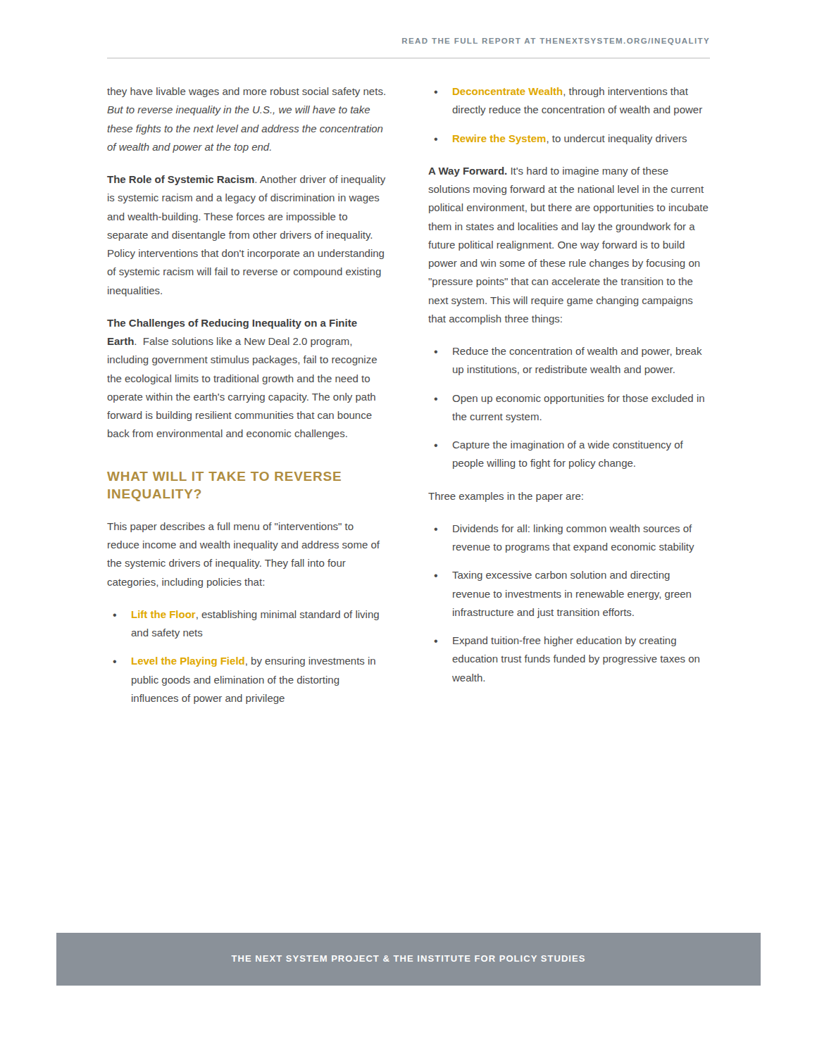Read the full report at thenextsystem.org/inequality
they have livable wages and more robust social safety nets. But to reverse inequality in the U.S., we will have to take these fights to the next level and address the concentration of wealth and power at the top end.
The Role of Systemic Racism. Another driver of inequality is systemic racism and a legacy of discrimination in wages and wealth-building. These forces are impossible to separate and disentangle from other drivers of inequality. Policy interventions that don't incorporate an understanding of systemic racism will fail to reverse or compound existing inequalities.
The Challenges of Reducing Inequality on a Finite Earth. False solutions like a New Deal 2.0 program, including government stimulus packages, fail to recognize the ecological limits to traditional growth and the need to operate within the earth's carrying capacity. The only path forward is building resilient communities that can bounce back from environmental and economic challenges.
What will it take to reverse inequality?
This paper describes a full menu of "interventions" to reduce income and wealth inequality and address some of the systemic drivers of inequality. They fall into four categories, including policies that:
Lift the Floor, establishing minimal standard of living and safety nets
Level the Playing Field, by ensuring investments in public goods and elimination of the distorting influences of power and privilege
Deconcentrate Wealth, through interventions that directly reduce the concentration of wealth and power
Rewire the System, to undercut inequality drivers
A Way Forward. It's hard to imagine many of these solutions moving forward at the national level in the current political environment, but there are opportunities to incubate them in states and localities and lay the groundwork for a future political realignment. One way forward is to build power and win some of these rule changes by focusing on "pressure points" that can accelerate the transition to the next system. This will require game changing campaigns that accomplish three things:
Reduce the concentration of wealth and power, break up institutions, or redistribute wealth and power.
Open up economic opportunities for those excluded in the current system.
Capture the imagination of a wide constituency of people willing to fight for policy change.
Three examples in the paper are:
Dividends for all: linking common wealth sources of revenue to programs that expand economic stability
Taxing excessive carbon solution and directing revenue to investments in renewable energy, green infrastructure and just transition efforts.
Expand tuition-free higher education by creating education trust funds funded by progressive taxes on wealth.
The Next System Project & The Institute for Policy Studies